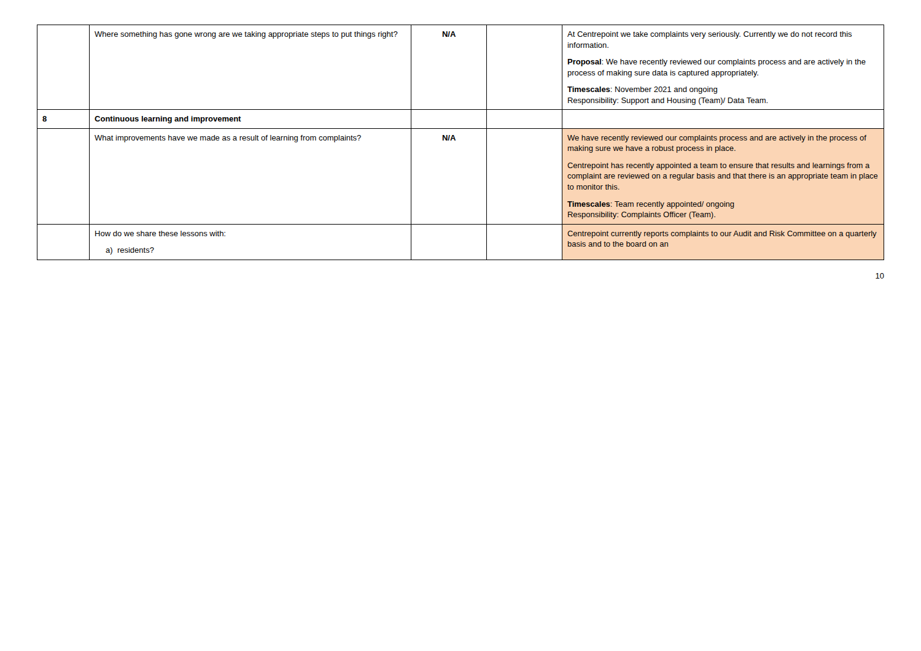| | Where something has gone wrong are we taking appropriate steps to put things right? | N/A | | At Centrepoint we take complaints very seriously. Currently we do not record this information. Proposal : We have recently reviewed our complaints process and are actively in the process of making sure data is captured appropriately. Timescales : November 2021 and ongoing Responsibility: Support and Housing (Team)/ Data Team. |
| 8 | Continuous learning and improvement | | | |
| | What improvements have we made as a result of learning from complaints? | N/A | | We have recently reviewed our complaints process and are actively in the process of making sure we have a robust process in place. Centrepoint has recently appointed a team to ensure that results and learnings from a complaint are reviewed on a regular basis and that there is an appropriate team in place to monitor this. Timescales : Team recently appointed/ ongoing Responsibility: Complaints Officer (Team). |
| | How do we share these lessons with: a) residents? | | | Centrepoint currently reports complaints to our Audit and Risk Committee on a quarterly basis and to the board on an |
10